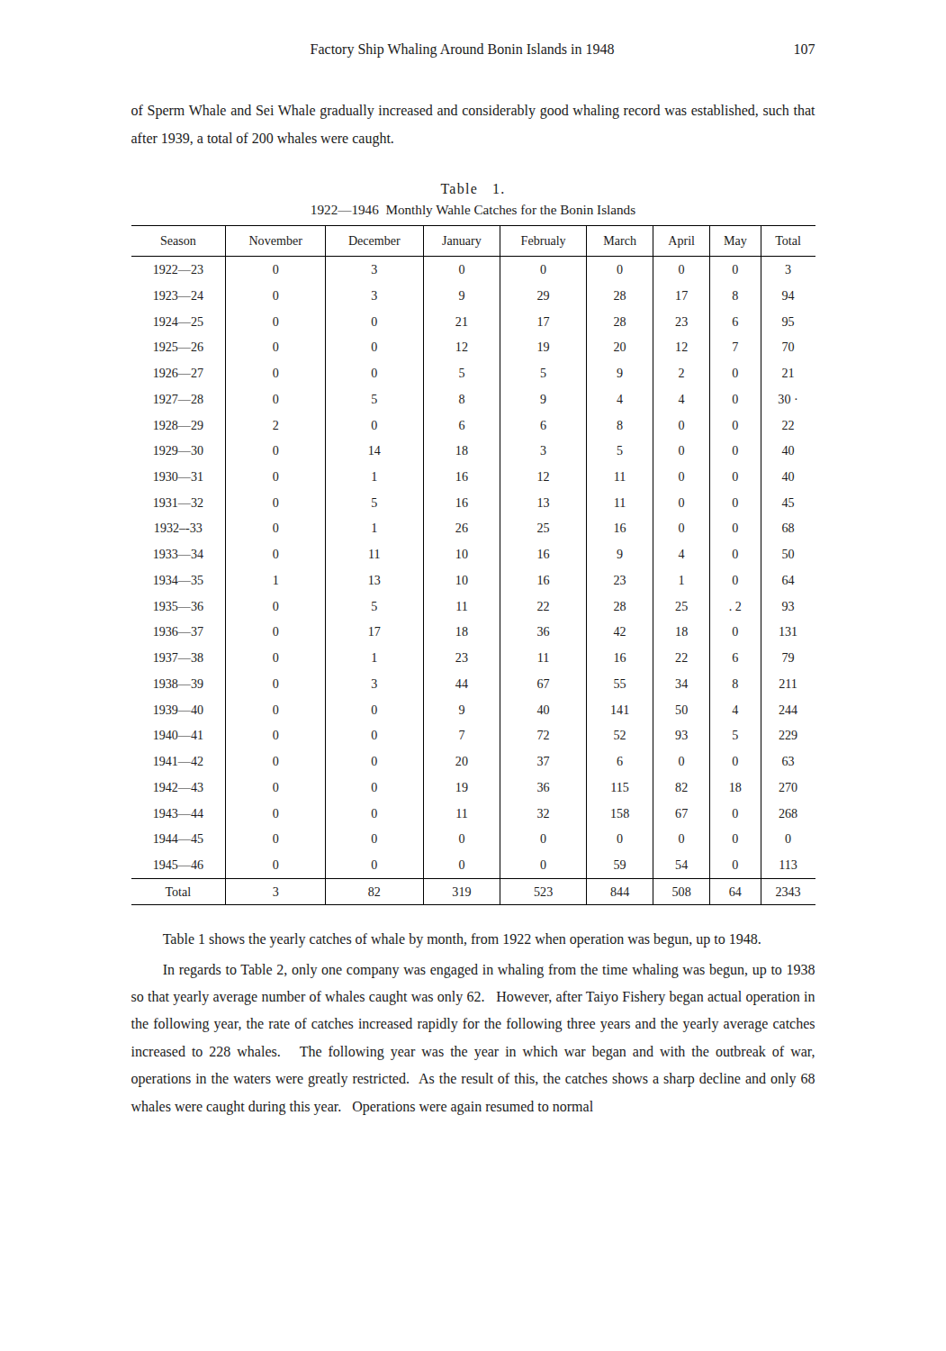Factory Ship Whaling Around Bonin Islands in 1948 107
of Sperm Whale and Sei Whale gradually increased and considerably good whaling record was established, such that after 1939, a total of 200 whales were caught.
Table 1. 1922—1946 Monthly Wahle Catches for the Bonin Islands
| Season | November | December | January | Februaly | March | April | May | Total |
| --- | --- | --- | --- | --- | --- | --- | --- | --- |
| 1922—23 | 0 | 3 | 0 | 0 | 0 | 0 | 0 | 3 |
| 1923—24 | 0 | 3 | 9 | 29 | 28 | 17 | 8 | 94 |
| 1924—25 | 0 | 0 | 21 | 17 | 28 | 23 | 6 | 95 |
| 1925—26 | 0 | 0 | 12 | 19 | 20 | 12 | 7 | 70 |
| 1926—27 | 0 | 0 | 5 | 5 | 9 | 2 | 0 | 21 |
| 1927—28 | 0 | 5 | 8 | 9 | 4 | 4 | 0 | 30 · |
| 1928—29 | 2 | 0 | 6 | 6 | 8 | 0 | 0 | 22 |
| 1929—30 | 0 | 14 | 18 | 3 | 5 | 0 | 0 | 40 |
| 1930—31 | 0 | 1 | 16 | 12 | 11 | 0 | 0 | 40 |
| 1931—32 | 0 | 5 | 16 | 13 | 11 | 0 | 0 | 45 |
| 1932–-33 | 0 | 1 | 26 | 25 | 16 | 0 | 0 | 68 |
| 1933—34 | 0 | 11 | 10 | 16 | 9 | 4 | 0 | 50 |
| 1934—35 | 1 | 13 | 10 | 16 | 23 | 1 | 0 | 64 |
| 1935—36 | 0 | 5 | 11 | 22 | 28 | 25 | . 2 | 93 |
| 1936—37 | 0 | 17 | 18 | 36 | 42 | 18 | 0 | 131 |
| 1937—38 | 0 | 1 | 23 | 11 | 16 | 22 | 6 | 79 |
| 1938—39 | 0 | 3 | 44 | 67 | 55 | 34 | 8 | 211 |
| 1939—40 | 0 | 0 | 9 | 40 | 141 | 50 | 4 | 244 |
| 1940—41 | 0 | 0 | 7 | 72 | 52 | 93 | 5 | 229 |
| 1941—42 | 0 | 0 | 20 | 37 | 6 | 0 | 0 | 63 |
| 1942—43 | 0 | 0 | 19 | 36 | 115 | 82 | 18 | 270 |
| 1943—44 | 0 | 0 | 11 | 32 | 158 | 67 | 0 | 268 |
| 1944—45 | 0 | 0 | 0 | 0 | 0 | 0 | 0 | 0 |
| 1945—46 | 0 | 0 | 0 | 0 | 59 | 54 | 0 | 113 |
| Total | 3 | 82 | 319 | 523 | 844 | 508 | 64 | 2343 |
Table 1 shows the yearly catches of whale by month, from 1922 when operation was begun, up to 1948.
In regards to Table 2, only one company was engaged in whaling from the time whaling was begun, up to 1938 so that yearly average number of whales caught was only 62. However, after Taiyo Fishery began actual operation in the following year, the rate of catches increased rapidly for the following three years and the yearly average catches increased to 228 whales. The following year was the year in which war began and with the outbreak of war, operations in the waters were greatly restricted. As the result of this, the catches shows a sharp decline and only 68 whales were caught during this year. Operations were again resumed to normal